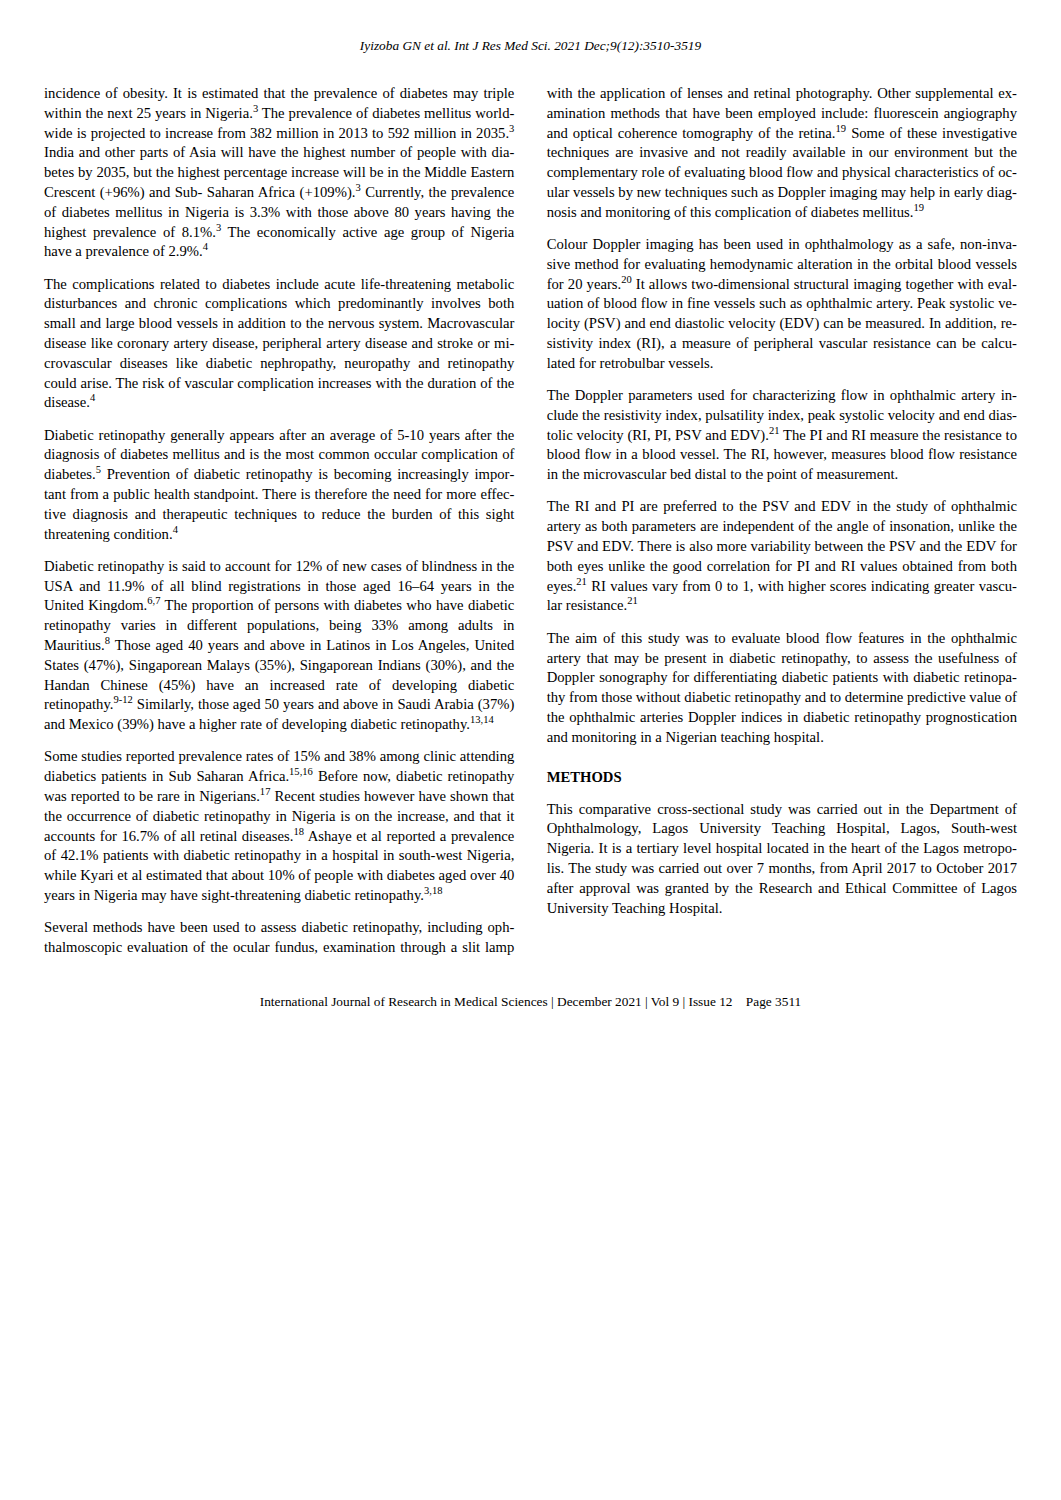Iyizoba GN et al. Int J Res Med Sci. 2021 Dec;9(12):3510-3519
incidence of obesity. It is estimated that the prevalence of diabetes may triple within the next 25 years in Nigeria.3 The prevalence of diabetes mellitus worldwide is projected to increase from 382 million in 2013 to 592 million in 2035.3 India and other parts of Asia will have the highest number of people with diabetes by 2035, but the highest percentage increase will be in the Middle Eastern Crescent (+96%) and Sub- Saharan Africa (+109%).3 Currently, the prevalence of diabetes mellitus in Nigeria is 3.3% with those above 80 years having the highest prevalence of 8.1%.3 The economically active age group of Nigeria have a prevalence of 2.9%.4
The complications related to diabetes include acute life-threatening metabolic disturbances and chronic complications which predominantly involves both small and large blood vessels in addition to the nervous system. Macrovascular disease like coronary artery disease, peripheral artery disease and stroke or microvascular diseases like diabetic nephropathy, neuropathy and retinopathy could arise. The risk of vascular complication increases with the duration of the disease.4
Diabetic retinopathy generally appears after an average of 5-10 years after the diagnosis of diabetes mellitus and is the most common occular complication of diabetes.5 Prevention of diabetic retinopathy is becoming increasingly important from a public health standpoint. There is therefore the need for more effective diagnosis and therapeutic techniques to reduce the burden of this sight threatening condition.4
Diabetic retinopathy is said to account for 12% of new cases of blindness in the USA and 11.9% of all blind registrations in those aged 16–64 years in the United Kingdom.6,7 The proportion of persons with diabetes who have diabetic retinopathy varies in different populations, being 33% among adults in Mauritius.8 Those aged 40 years and above in Latinos in Los Angeles, United States (47%), Singaporean Malays (35%), Singaporean Indians (30%), and the Handan Chinese (45%) have an increased rate of developing diabetic retinopathy.9-12 Similarly, those aged 50 years and above in Saudi Arabia (37%) and Mexico (39%) have a higher rate of developing diabetic retinopathy.13,14
Some studies reported prevalence rates of 15% and 38% among clinic attending diabetics patients in Sub Saharan Africa.15,16 Before now, diabetic retinopathy was reported to be rare in Nigerians.17 Recent studies however have shown that the occurrence of diabetic retinopathy in Nigeria is on the increase, and that it accounts for 16.7% of all retinal diseases.18 Ashaye et al reported a prevalence of 42.1% patients with diabetic retinopathy in a hospital in south-west Nigeria, while Kyari et al estimated that about 10% of people with diabetes aged over 40 years in Nigeria may have sight-threatening diabetic retinopathy.3,18
Several methods have been used to assess diabetic retinopathy, including ophthalmoscopic evaluation of the ocular fundus, examination through a slit lamp with the application of lenses and retinal photography. Other supplemental examination methods that have been employed include: fluorescein angiography and optical coherence tomography of the retina.19 Some of these investigative techniques are invasive and not readily available in our environment but the complementary role of evaluating blood flow and physical characteristics of ocular vessels by new techniques such as Doppler imaging may help in early diagnosis and monitoring of this complication of diabetes mellitus.19
Colour Doppler imaging has been used in ophthalmology as a safe, non-invasive method for evaluating hemodynamic alteration in the orbital blood vessels for 20 years.20 It allows two-dimensional structural imaging together with evaluation of blood flow in fine vessels such as ophthalmic artery. Peak systolic velocity (PSV) and end diastolic velocity (EDV) can be measured. In addition, resistivity index (RI), a measure of peripheral vascular resistance can be calculated for retrobulbar vessels.
The Doppler parameters used for characterizing flow in ophthalmic artery include the resistivity index, pulsatility index, peak systolic velocity and end diastolic velocity (RI, PI, PSV and EDV).21 The PI and RI measure the resistance to blood flow in a blood vessel. The RI, however, measures blood flow resistance in the microvascular bed distal to the point of measurement.
The RI and PI are preferred to the PSV and EDV in the study of ophthalmic artery as both parameters are independent of the angle of insonation, unlike the PSV and EDV. There is also more variability between the PSV and the EDV for both eyes unlike the good correlation for PI and RI values obtained from both eyes.21 RI values vary from 0 to 1, with higher scores indicating greater vascular resistance.21
The aim of this study was to evaluate blood flow features in the ophthalmic artery that may be present in diabetic retinopathy, to assess the usefulness of Doppler sonography for differentiating diabetic patients with diabetic retinopathy from those without diabetic retinopathy and to determine predictive value of the ophthalmic arteries Doppler indices in diabetic retinopathy prognostication and monitoring in a Nigerian teaching hospital.
METHODS
This comparative cross-sectional study was carried out in the Department of Ophthalmology, Lagos University Teaching Hospital, Lagos, South-west Nigeria. It is a tertiary level hospital located in the heart of the Lagos metropolis. The study was carried out over 7 months, from April 2017 to October 2017 after approval was granted by the Research and Ethical Committee of Lagos University Teaching Hospital.
International Journal of Research in Medical Sciences | December 2021 | Vol 9 | Issue 12 Page 3511